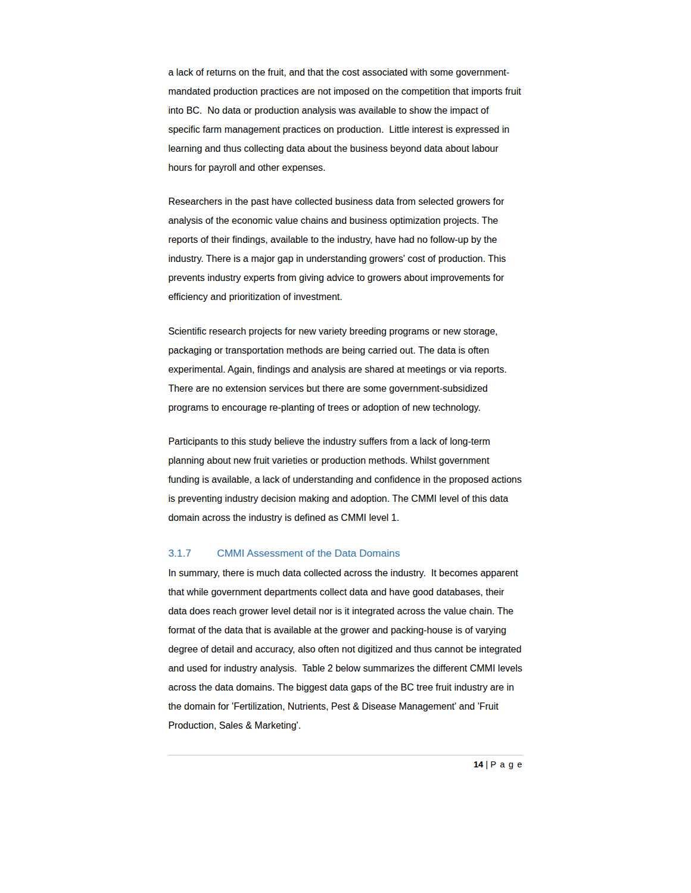a lack of returns on the fruit, and that the cost associated with some government-mandated production practices are not imposed on the competition that imports fruit into BC. No data or production analysis was available to show the impact of specific farm management practices on production. Little interest is expressed in learning and thus collecting data about the business beyond data about labour hours for payroll and other expenses.
Researchers in the past have collected business data from selected growers for analysis of the economic value chains and business optimization projects. The reports of their findings, available to the industry, have had no follow-up by the industry. There is a major gap in understanding growers' cost of production. This prevents industry experts from giving advice to growers about improvements for efficiency and prioritization of investment.
Scientific research projects for new variety breeding programs or new storage, packaging or transportation methods are being carried out. The data is often experimental. Again, findings and analysis are shared at meetings or via reports. There are no extension services but there are some government-subsidized programs to encourage re-planting of trees or adoption of new technology.
Participants to this study believe the industry suffers from a lack of long-term planning about new fruit varieties or production methods. Whilst government funding is available, a lack of understanding and confidence in the proposed actions is preventing industry decision making and adoption. The CMMI level of this data domain across the industry is defined as CMMI level 1.
3.1.7 CMMI Assessment of the Data Domains
In summary, there is much data collected across the industry. It becomes apparent that while government departments collect data and have good databases, their data does reach grower level detail nor is it integrated across the value chain. The format of the data that is available at the grower and packing-house is of varying degree of detail and accuracy, also often not digitized and thus cannot be integrated and used for industry analysis. Table 2 below summarizes the different CMMI levels across the data domains. The biggest data gaps of the BC tree fruit industry are in the domain for 'Fertilization, Nutrients, Pest & Disease Management' and 'Fruit Production, Sales & Marketing'.
14 | P a g e